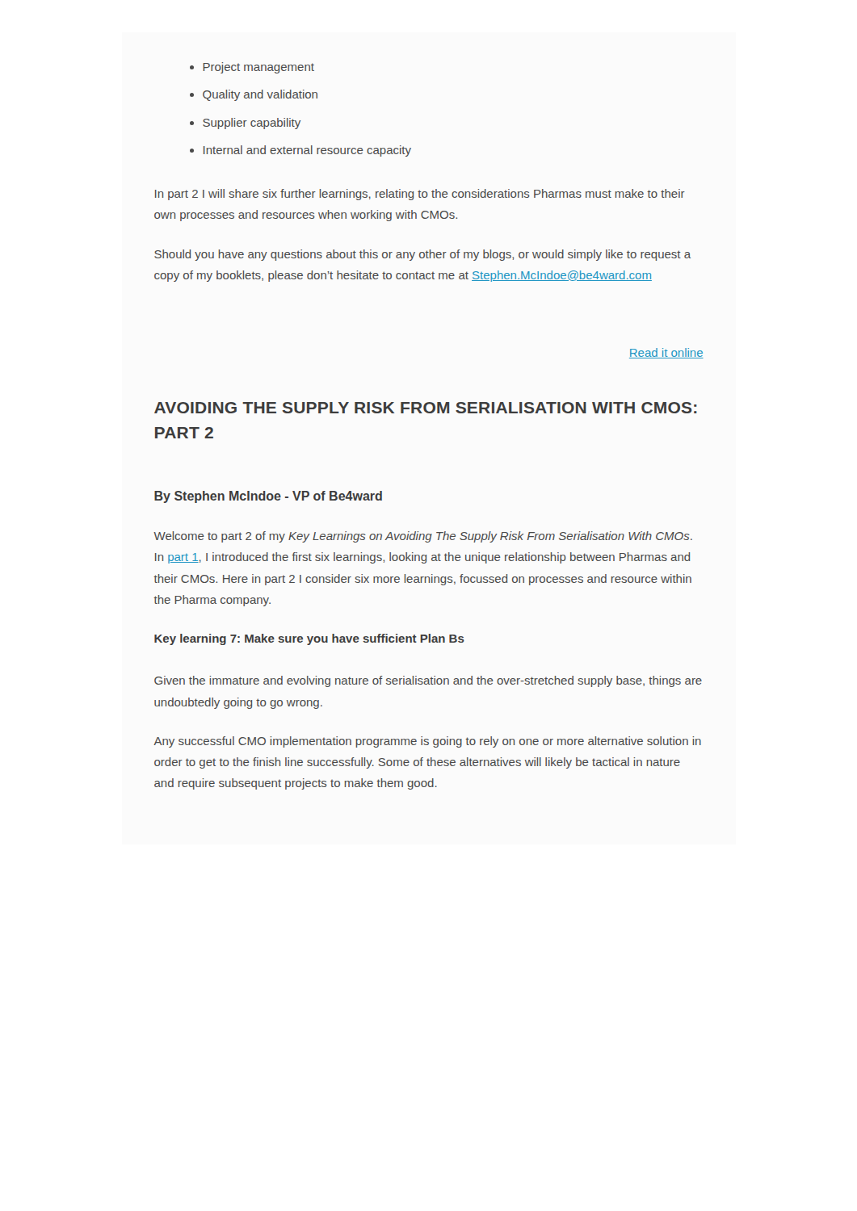Project management
Quality and validation
Supplier capability
Internal and external resource capacity
In part 2 I will share six further learnings, relating to the considerations Pharmas must make to their own processes and resources when working with CMOs.
Should you have any questions about this or any other of my blogs, or would simply like to request a copy of my booklets, please don’t hesitate to contact me at Stephen.McIndoe@be4ward.com
Read it online
Avoiding the supply risk from serialisation with CMOs: Part 2
By Stephen McIndoe - VP of Be4ward
Welcome to part 2 of my Key Learnings on Avoiding The Supply Risk From Serialisation With CMOs. In part 1, I introduced the first six learnings, looking at the unique relationship between Pharmas and their CMOs. Here in part 2 I consider six more learnings, focussed on processes and resource within the Pharma company.
Key learning 7: Make sure you have sufficient Plan Bs
Given the immature and evolving nature of serialisation and the over-stretched supply base, things are undoubtedly going to go wrong.
Any successful CMO implementation programme is going to rely on one or more alternative solution in order to get to the finish line successfully. Some of these alternatives will likely be tactical in nature and require subsequent projects to make them good.